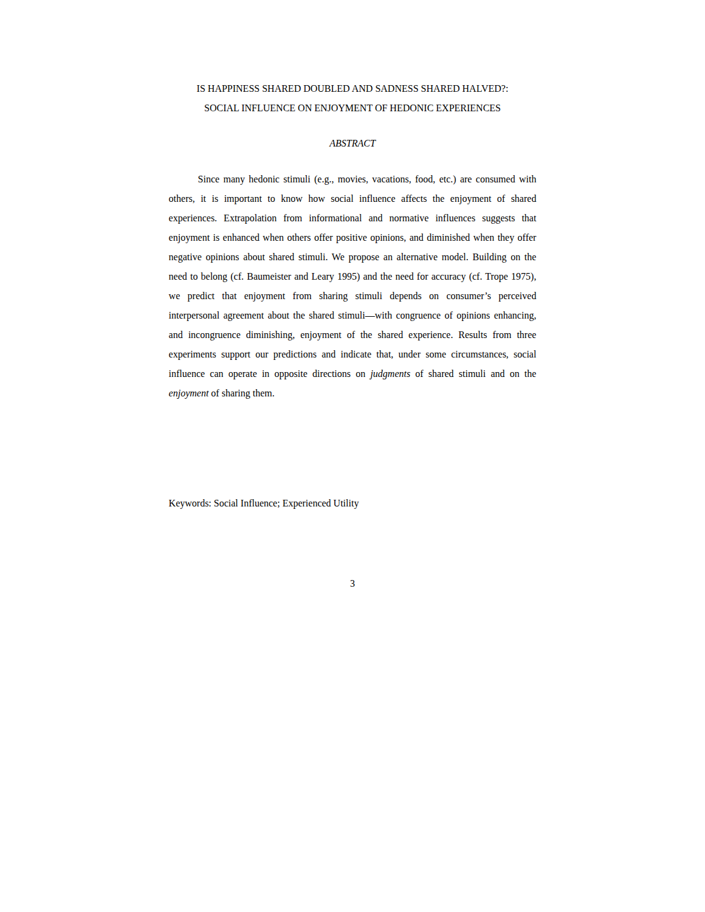IS HAPPINESS SHARED DOUBLED AND SADNESS SHARED HALVED?:
SOCIAL INFLUENCE ON ENJOYMENT OF HEDONIC EXPERIENCES
ABSTRACT
Since many hedonic stimuli (e.g., movies, vacations, food, etc.) are consumed with others, it is important to know how social influence affects the enjoyment of shared experiences. Extrapolation from informational and normative influences suggests that enjoyment is enhanced when others offer positive opinions, and diminished when they offer negative opinions about shared stimuli. We propose an alternative model. Building on the need to belong (cf. Baumeister and Leary 1995) and the need for accuracy (cf. Trope 1975), we predict that enjoyment from sharing stimuli depends on consumer’s perceived interpersonal agreement about the shared stimuli—with congruence of opinions enhancing, and incongruence diminishing, enjoyment of the shared experience. Results from three experiments support our predictions and indicate that, under some circumstances, social influence can operate in opposite directions on judgments of shared stimuli and on the enjoyment of sharing them.
Keywords: Social Influence; Experienced Utility
3